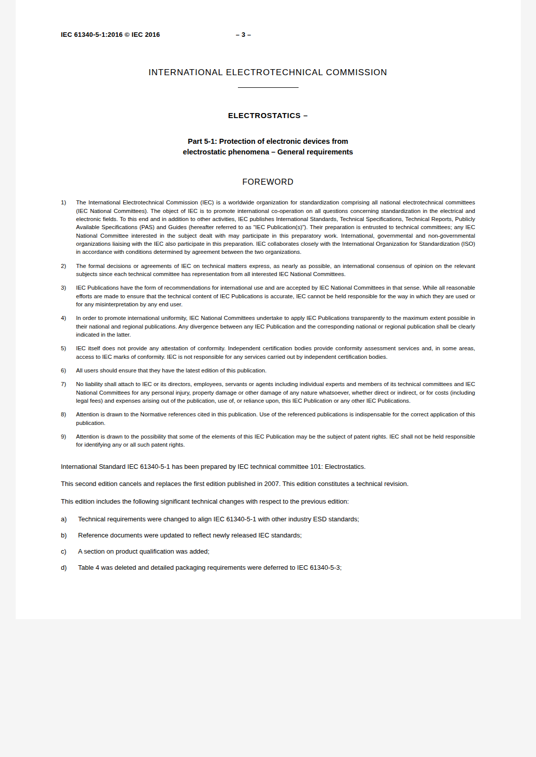IEC 61340-5-1:2016 © IEC 2016– 3 –
INTERNATIONAL ELECTROTECHNICAL COMMISSION
ELECTROSTATICS –
Part 5-1: Protection of electronic devices from
electrostatic phenomena – General requirements
FOREWORD
The International Electrotechnical Commission (IEC) is a worldwide organization for standardization comprising all national electrotechnical committees (IEC National Committees). The object of IEC is to promote international co-operation on all questions concerning standardization in the electrical and electronic fields. To this end and in addition to other activities, IEC publishes International Standards, Technical Specifications, Technical Reports, Publicly Available Specifications (PAS) and Guides (hereafter referred to as “IEC Publication(s)”). Their preparation is entrusted to technical committees; any IEC National Committee interested in the subject dealt with may participate in this preparatory work. International, governmental and non-governmental organizations liaising with the IEC also participate in this preparation. IEC collaborates closely with the International Organization for Standardization (ISO) in accordance with conditions determined by agreement between the two organizations.
The formal decisions or agreements of IEC on technical matters express, as nearly as possible, an international consensus of opinion on the relevant subjects since each technical committee has representation from all interested IEC National Committees.
IEC Publications have the form of recommendations for international use and are accepted by IEC National Committees in that sense. While all reasonable efforts are made to ensure that the technical content of IEC Publications is accurate, IEC cannot be held responsible for the way in which they are used or for any misinterpretation by any end user.
In order to promote international uniformity, IEC National Committees undertake to apply IEC Publications transparently to the maximum extent possible in their national and regional publications. Any divergence between any IEC Publication and the corresponding national or regional publication shall be clearly indicated in the latter.
IEC itself does not provide any attestation of conformity. Independent certification bodies provide conformity assessment services and, in some areas, access to IEC marks of conformity. IEC is not responsible for any services carried out by independent certification bodies.
All users should ensure that they have the latest edition of this publication.
No liability shall attach to IEC or its directors, employees, servants or agents including individual experts and members of its technical committees and IEC National Committees for any personal injury, property damage or other damage of any nature whatsoever, whether direct or indirect, or for costs (including legal fees) and expenses arising out of the publication, use of, or reliance upon, this IEC Publication or any other IEC Publications.
Attention is drawn to the Normative references cited in this publication. Use of the referenced publications is indispensable for the correct application of this publication.
Attention is drawn to the possibility that some of the elements of this IEC Publication may be the subject of patent rights. IEC shall not be held responsible for identifying any or all such patent rights.
International Standard IEC 61340-5-1 has been prepared by IEC technical committee 101: Electrostatics.
This second edition cancels and replaces the first edition published in 2007. This edition constitutes a technical revision.
This edition includes the following significant technical changes with respect to the previous edition:
Technical requirements were changed to align IEC 61340-5-1 with other industry ESD standards;
Reference documents were updated to reflect newly released IEC standards;
A section on product qualification was added;
Table 4 was deleted and detailed packaging requirements were deferred to IEC 61340-5-3;